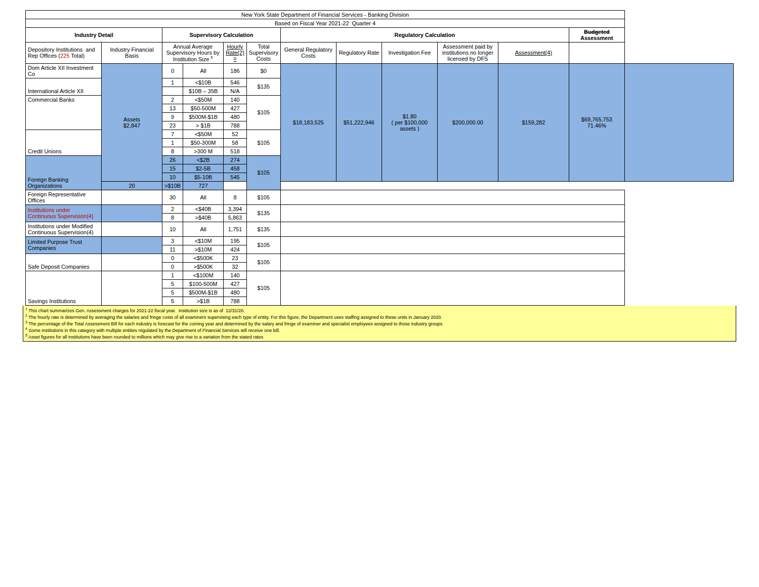| New York State Department of Financial Services - Banking Division |
| Based on Fiscal Year 2021-22 Quarter 4 |
| Industry Detail | Supervisory Calculation | Regulatory Calculation | Budgeted Assessment |
| Depository Institutions and Rep Offices ( 225 Total) | Industry Financial Basis | Annual Average Supervisory Hours by Institution Size 5 | Hourly Rate(2) = | Total Supervisory Costs | General Regulatory Costs | Regulatory Rate | Investigation Fee | Assessment paid by institutions no longer licensed by DFS | Assessment(4) | |
| Dom Article XII Investment Co | Assets $2,847 | 0 | All | 186 | $0 | $18,183,525 | $51,222,946 | $1.80 ( per $100,000 assets ) | $200,000.00 | $159,282 | $69,765,753 71.46% | |
| International Article XII | 1 | <$10B | 546 | $135 |
| | $10B – 35B | N/A |
| Commercial Banks | 2 | <$50M | 140 | $105 |
| 13 | $50-500M | 427 |
| 9 | $500M-$1B | 480 |
| 23 | > $1B | 788 |
| Credit Unions | 7 | <$50M | 52 | $105 |
| 1 | $50-300M | 58 |
| 8 | >300 M | 518 |
| Foreign Banking Organizations | 26 | <$2B | 274 | $105 |
| 15 | $2-5B | 458 |
| 10 | $5-10B | 545 |
| 20 | >$10B | 727 |
| Foreign Representative Offices | | 30 | All | 8 | $105 | |
| Institutions under Continuous Supervision(4) | | 2 | <$40B | 3,394 | $135 | |
| 8 | >$40B | 5,863 |
| Institutions under Modified Continuous Supervision(4) | | 10 | All | 1,751 | $135 | |
| Limited Purpose Trust Companies | | 3 | <$10M | 195 | $105 | |
| 11 | >$10M | 424 |
| Safe Deposit Companies | | 0 | <$500K | 23 | $105 | |
| 0 | >$500K | 32 |
| Savings Institutions | | 1 | <$100M | 140 | $105 | |
| 5 | $100-500M | 427 |
| 5 | $500M-$1B | 480 |
| 5 | >$1B | 788 |
1 This chart summarizes Gen. Assessment charges for 2021-22 fiscal year. Institution size is as of 12/31/20.
2 The hourly rate is determined by averaging the salaries and fringe costs of all examiners supervising each type of entity. For this figure, the Department uses staffing assigned to these units in January 2020.
3 The percentage of the Total Assessment Bill for each industry is forecast for the coming year and determined by the salary and fringe of examiner and specialist employees assigned to those industry groups.
4 Some institutions in this category with multiple entities regulated by the Department of Financial Services will receive one bill.
5 Asset figures for all institutions have been rounded to millions which may give rise to a variation from the stated rates